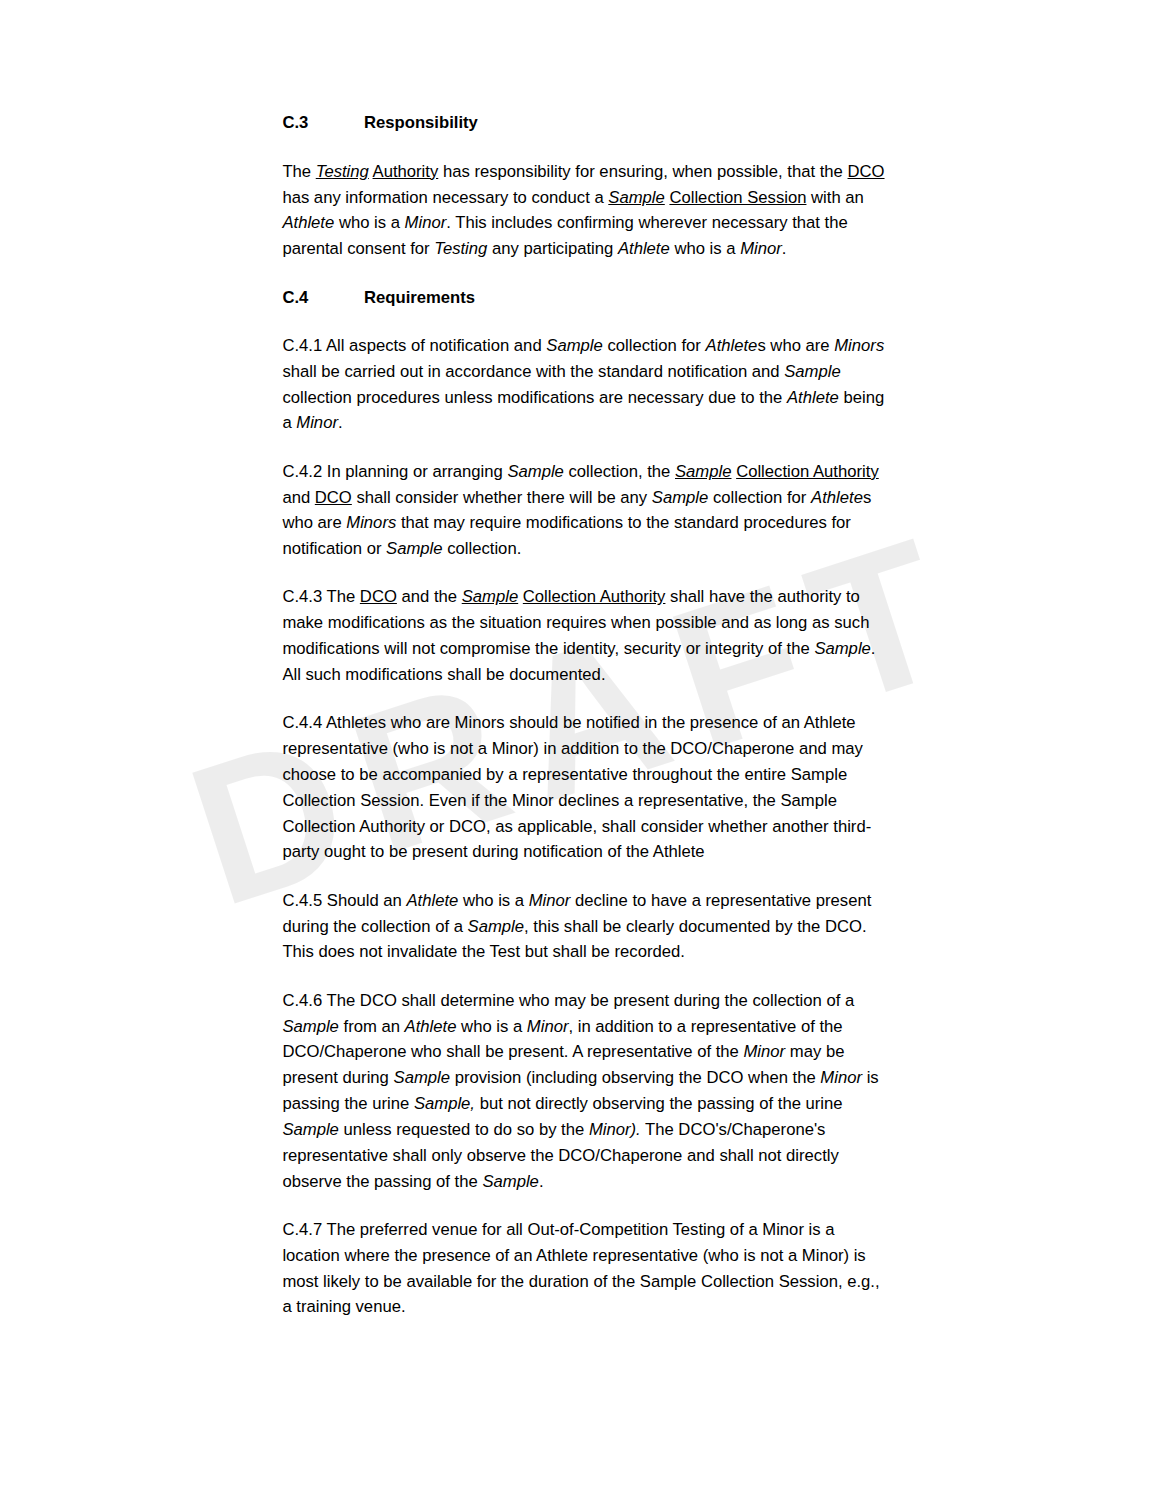DRAFT
C.3 Responsibility
The Testing Authority has responsibility for ensuring, when possible, that the DCO has any information necessary to conduct a Sample Collection Session with an Athlete who is a Minor. This includes confirming wherever necessary that the parental consent for Testing any participating Athlete who is a Minor.
C.4 Requirements
C.4.1 All aspects of notification and Sample collection for Athletes who are Minors shall be carried out in accordance with the standard notification and Sample collection procedures unless modifications are necessary due to the Athlete being a Minor.
C.4.2 In planning or arranging Sample collection, the Sample Collection Authority and DCO shall consider whether there will be any Sample collection for Athletes who are Minors that may require modifications to the standard procedures for notification or Sample collection.
C.4.3 The DCO and the Sample Collection Authority shall have the authority to make modifications as the situation requires when possible and as long as such modifications will not compromise the identity, security or integrity of the Sample. All such modifications shall be documented.
C.4.4 Athletes who are Minors should be notified in the presence of an Athlete representative (who is not a Minor) in addition to the DCO/Chaperone and may choose to be accompanied by a representative throughout the entire Sample Collection Session. Even if the Minor declines a representative, the Sample Collection Authority or DCO, as applicable, shall consider whether another third-party ought to be present during notification of the Athlete
C.4.5 Should an Athlete who is a Minor decline to have a representative present during the collection of a Sample, this shall be clearly documented by the DCO. This does not invalidate the Test but shall be recorded.
C.4.6 The DCO shall determine who may be present during the collection of a Sample from an Athlete who is a Minor, in addition to a representative of the DCO/Chaperone who shall be present. A representative of the Minor may be present during Sample provision (including observing the DCO when the Minor is passing the urine Sample, but not directly observing the passing of the urine Sample unless requested to do so by the Minor). The DCO's/Chaperone's representative shall only observe the DCO/Chaperone and shall not directly observe the passing of the Sample.
C.4.7 The preferred venue for all Out-of-Competition Testing of a Minor is a location where the presence of an Athlete representative (who is not a Minor) is most likely to be available for the duration of the Sample Collection Session, e.g., a training venue.